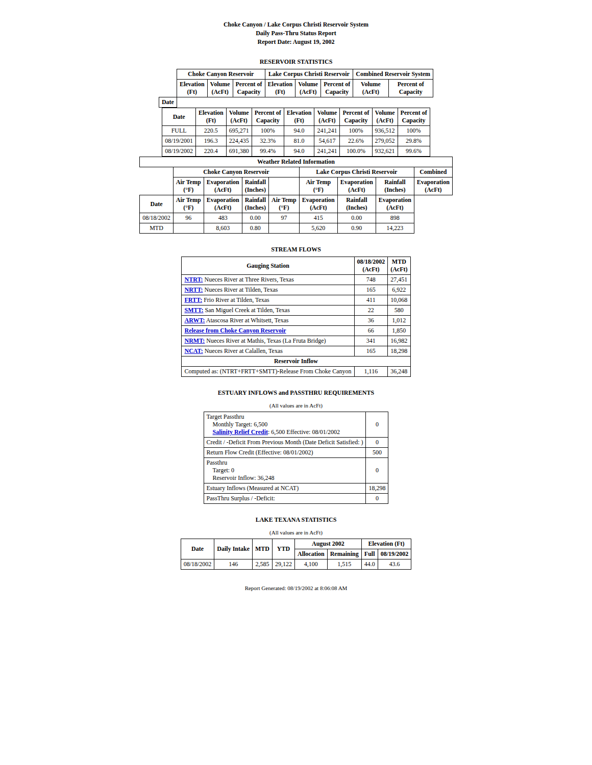Choke Canyon / Lake Corpus Christi Reservoir System
Daily Pass-Thru Status Report
Report Date: August 19, 2002
RESERVOIR STATISTICS
| | Choke Canyon Reservoir | Lake Corpus Christi Reservoir | Combined Reservoir System |
| --- | --- | --- | --- |
| Elevation (Ft) | Volume (AcFt) | Percent of Capacity | Elevation (Ft) | Volume (AcFt) | Percent of Capacity | Volume (AcFt) | Percent of Capacity |
| Date | |
| Date | Elevation (Ft) | Volume (AcFt) | Percent of Capacity | Elevation (Ft) | Volume (AcFt) | Percent of Capacity | Volume (AcFt) | Percent of Capacity |
| --- | --- | --- | --- | --- | --- | --- | --- | --- |
| FULL | 220.5 | 695,271 | 100% | 94.0 | 241,241 | 100% | 936,512 | 100% |
| 08/19/2001 | 196.3 | 224,435 | 32.3% | 81.0 | 54,617 | 22.6% | 279,052 | 29.8% |
| 08/19/2002 | 220.4 | 691,380 | 99.4% | 94.0 | 241,241 | 100.0% | 932,621 | 99.6% |
| Weather Related Information |
| --- |
| | Choke Canyon Reservoir | Lake Corpus Christi Reservoir | Combined |
| Air Temp (°F) | Evaporation (AcFt) | Rainfall (Inches) | | Air Temp (°F) | Evaporation (AcFt) | Rainfall (Inches) | Evaporation (AcFt) |
| Date | Air Temp (°F) | Evaporation (AcFt) | Rainfall (Inches) | Air Temp (°F) | Evaporation (AcFt) | Rainfall (Inches) | Evaporation (AcFt) | |
| 08/18/2002 | 96 | 483 | 0.00 | 97 | 415 | 0.00 | 898 | |
| MTD | | 8,603 | 0.80 | | 5,620 | 0.90 | 14,223 | |
STREAM FLOWS
| Gauging Station | 08/18/2002 (AcFt) | MTD (AcFt) |
| --- | --- | --- |
| NTRT: Nueces River at Three Rivers, Texas | 748 | 27,451 |
| NRTT: Nueces River at Tilden, Texas | 165 | 6,922 |
| FRTT: Frio River at Tilden, Texas | 411 | 10,068 |
| SMTT: San Miguel Creek at Tilden, Texas | 22 | 580 |
| ARWT: Atascosa River at Whitsett, Texas | 36 | 1,012 |
| Release from Choke Canyon Reservoir | 66 | 1,850 |
| NRMT: Nueces River at Mathis, Texas (La Fruta Bridge) | 341 | 16,982 |
| NCAT: Nueces River at Calallen, Texas | 165 | 18,298 |
| Reservoir Inflow |
| Computed as: (NTRT+FRTT+SMTT)-Release From Choke Canyon | 1,116 | 36,248 |
ESTUARY INFLOWS and PASSTHRU REQUIREMENTS
(All values are in AcFt)
| Target Passthru Monthly Target: 6,500 Salinity Relief Credit : 6,500 Effective: 08/01/2002 | 0 |
| Credit / -Deficit From Previous Month (Date Deficit Satisfied: ) | 0 |
| Return Flow Credit (Effective: 08/01/2002) | 500 |
| Passthru Target: 0 Reservoir Inflow: 36,248 | 0 |
| Estuary Inflows (Measured at NCAT) | 18,298 |
| PassThru Surplus / -Deficit: | 0 |
LAKE TEXANA STATISTICS
(All values are in AcFt)
| Date | Daily Intake | MTD | YTD | August 2002 | Elevation (Ft) |
| --- | --- | --- | --- | --- | --- |
| Allocation | Remaining | Full | 08/19/2002 |
| 08/18/2002 | 146 | 2,585 | 29,122 | 4,100 | 1,515 | 44.0 | 43.6 |
Report Generated: 08/19/2002 at 8:06:08 AM